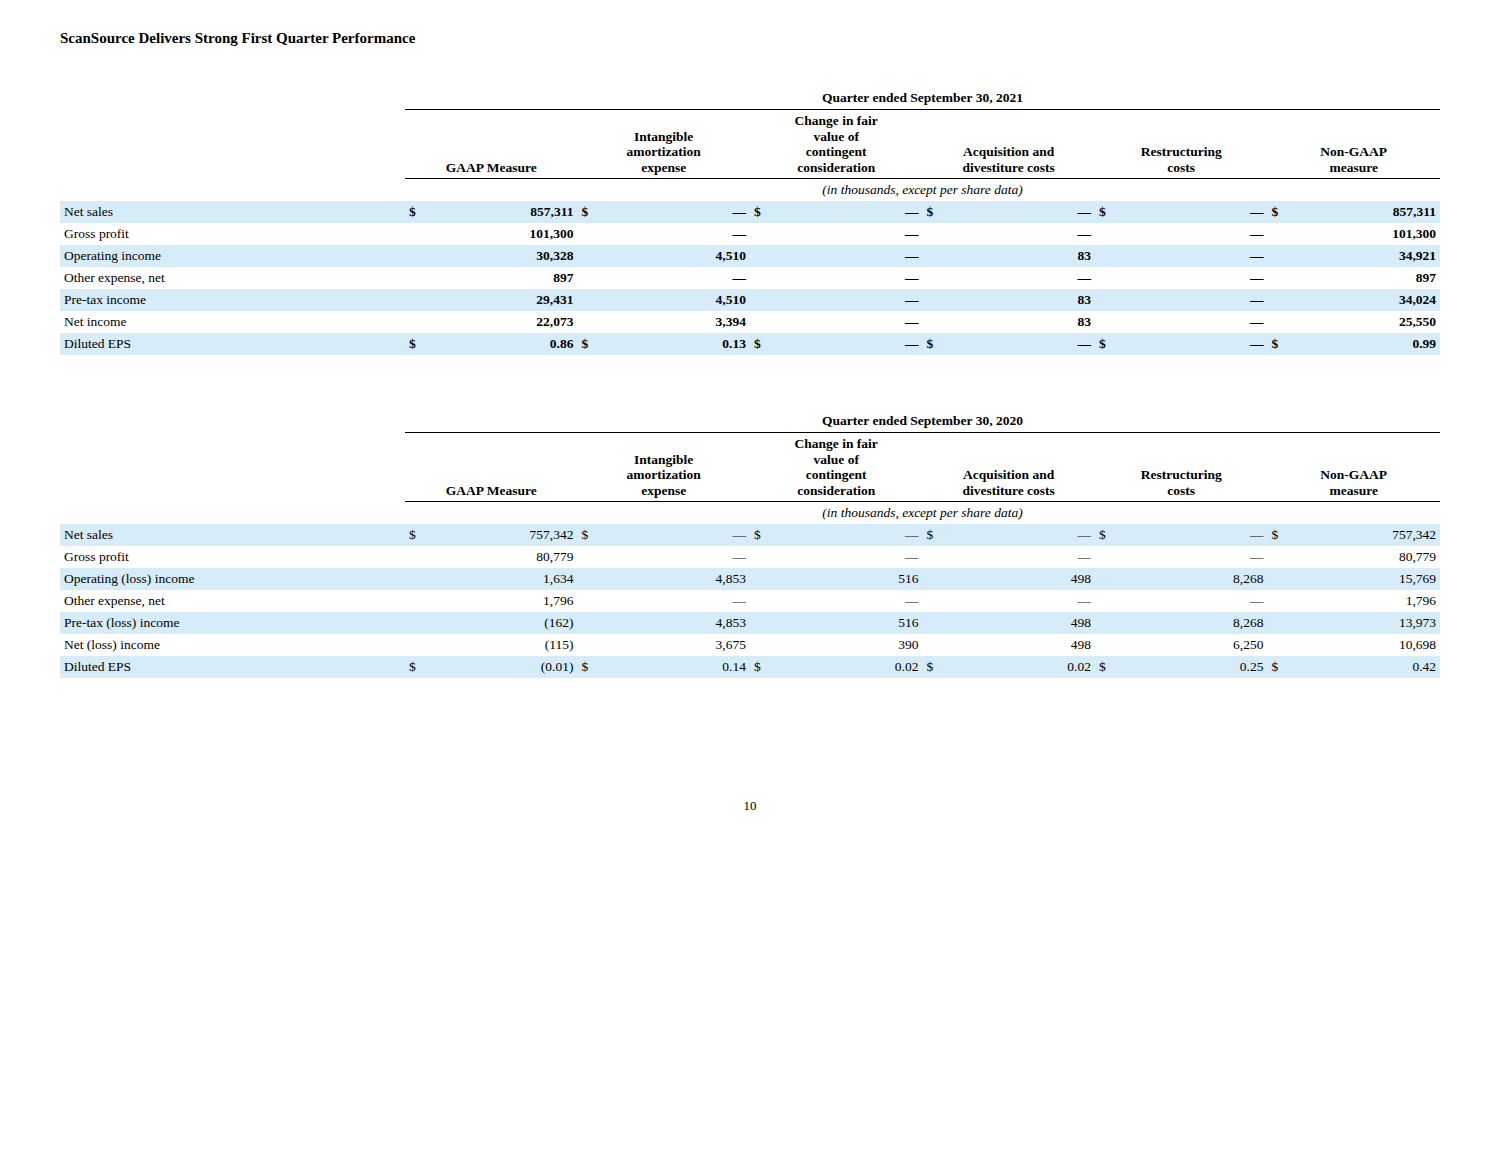ScanSource Delivers Strong First Quarter Performance
| | Quarter ended September 30, 2021 |
| | GAAP Measure | Intangible amortization expense | Change in fair value of contingent consideration | Acquisition and divestiture costs | Restructuring costs | Non-GAAP measure |
| | (in thousands, except per share data) |
| Net sales | $ | 857,311 | $ | — | $ | — | $ | — | $ | — | $ | 857,311 |
| Gross profit | | 101,300 | | — | | — | | — | | — | | 101,300 |
| Operating income | | 30,328 | | 4,510 | | — | | 83 | | — | | 34,921 |
| Other expense, net | | 897 | | — | | — | | — | | — | | 897 |
| Pre-tax income | | 29,431 | | 4,510 | | — | | 83 | | — | | 34,024 |
| Net income | | 22,073 | | 3,394 | | — | | 83 | | — | | 25,550 |
| Diluted EPS | $ | 0.86 | $ | 0.13 | $ | — | $ | — | $ | — | $ | 0.99 |
| | Quarter ended September 30, 2020 |
| | GAAP Measure | Intangible amortization expense | Change in fair value of contingent consideration | Acquisition and divestiture costs | Restructuring costs | Non-GAAP measure |
| | (in thousands, except per share data) |
| Net sales | $ | 757,342 | $ | — | $ | — | $ | — | $ | — | $ | 757,342 |
| Gross profit | | 80,779 | | — | | — | | — | | — | | 80,779 |
| Operating (loss) income | | 1,634 | | 4,853 | | 516 | | 498 | | 8,268 | | 15,769 |
| Other expense, net | | 1,796 | | — | | — | | — | | — | | 1,796 |
| Pre-tax (loss) income | | (162) | | 4,853 | | 516 | | 498 | | 8,268 | | 13,973 |
| Net (loss) income | | (115) | | 3,675 | | 390 | | 498 | | 6,250 | | 10,698 |
| Diluted EPS | $ | (0.01) | $ | 0.14 | $ | 0.02 | $ | 0.02 | $ | 0.25 | $ | 0.42 |
10